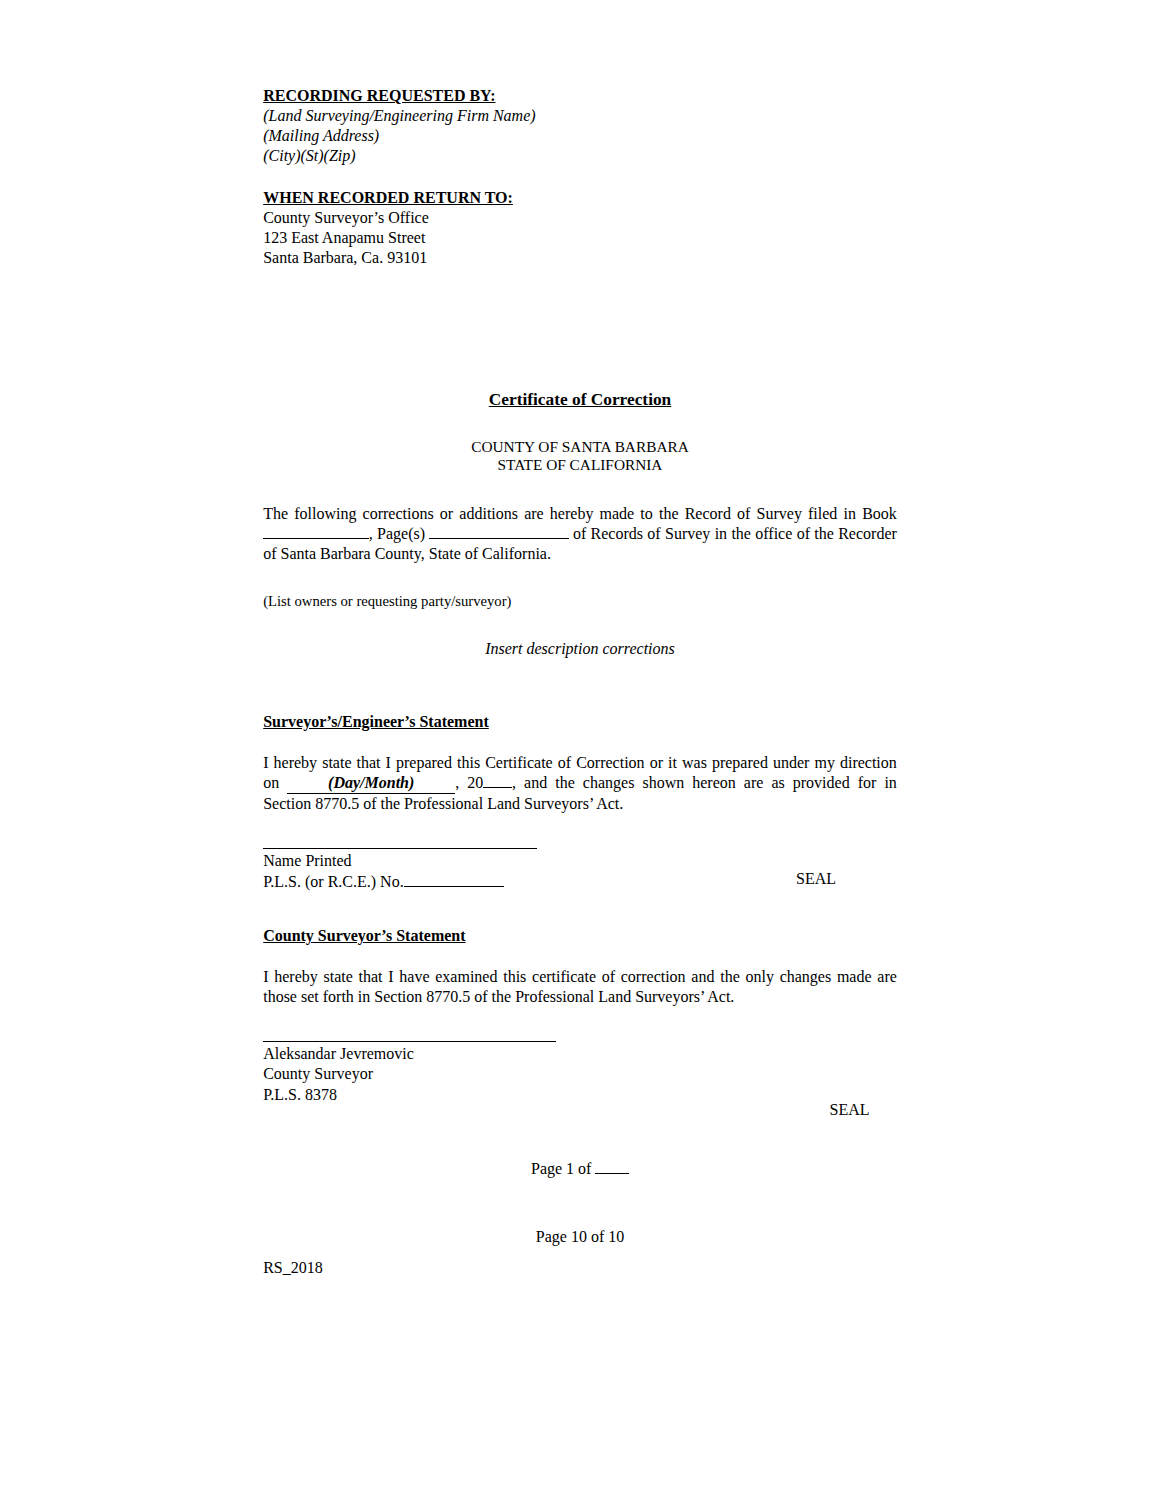RECORDING REQUESTED BY:
(Land Surveying/Engineering Firm Name)
(Mailing Address)
(City)(St)(Zip)
WHEN RECORDED RETURN TO:
County Surveyor’s Office
123 East Anapamu Street
Santa Barbara, Ca. 93101
Certificate of Correction
COUNTY OF SANTA BARBARA
STATE OF CALIFORNIA
The following corrections or additions are hereby made to the Record of Survey filed in Book , Page(s) of Records of Survey in the office of the Recorder of Santa Barbara County, State of California.
(List owners or requesting party/surveyor)
Insert description corrections
Surveyor’s/Engineer’s Statement
I hereby state that I prepared this Certificate of Correction or it was prepared under my direction on (Day/Month), 20 , and the changes shown hereon are as provided for in Section 8770.5 of the Professional Land Surveyors’ Act.
Name Printed
P.L.S. (or R.C.E.) No.
SEAL
County Surveyor’s Statement
I hereby state that I have examined this certificate of correction and the only changes made are those set forth in Section 8770.5 of the Professional Land Surveyors’ Act.
Aleksandar Jevremovic
County Surveyor
P.L.S. 8378
SEAL
Page 1 of
Page 10 of 10
RS_2018